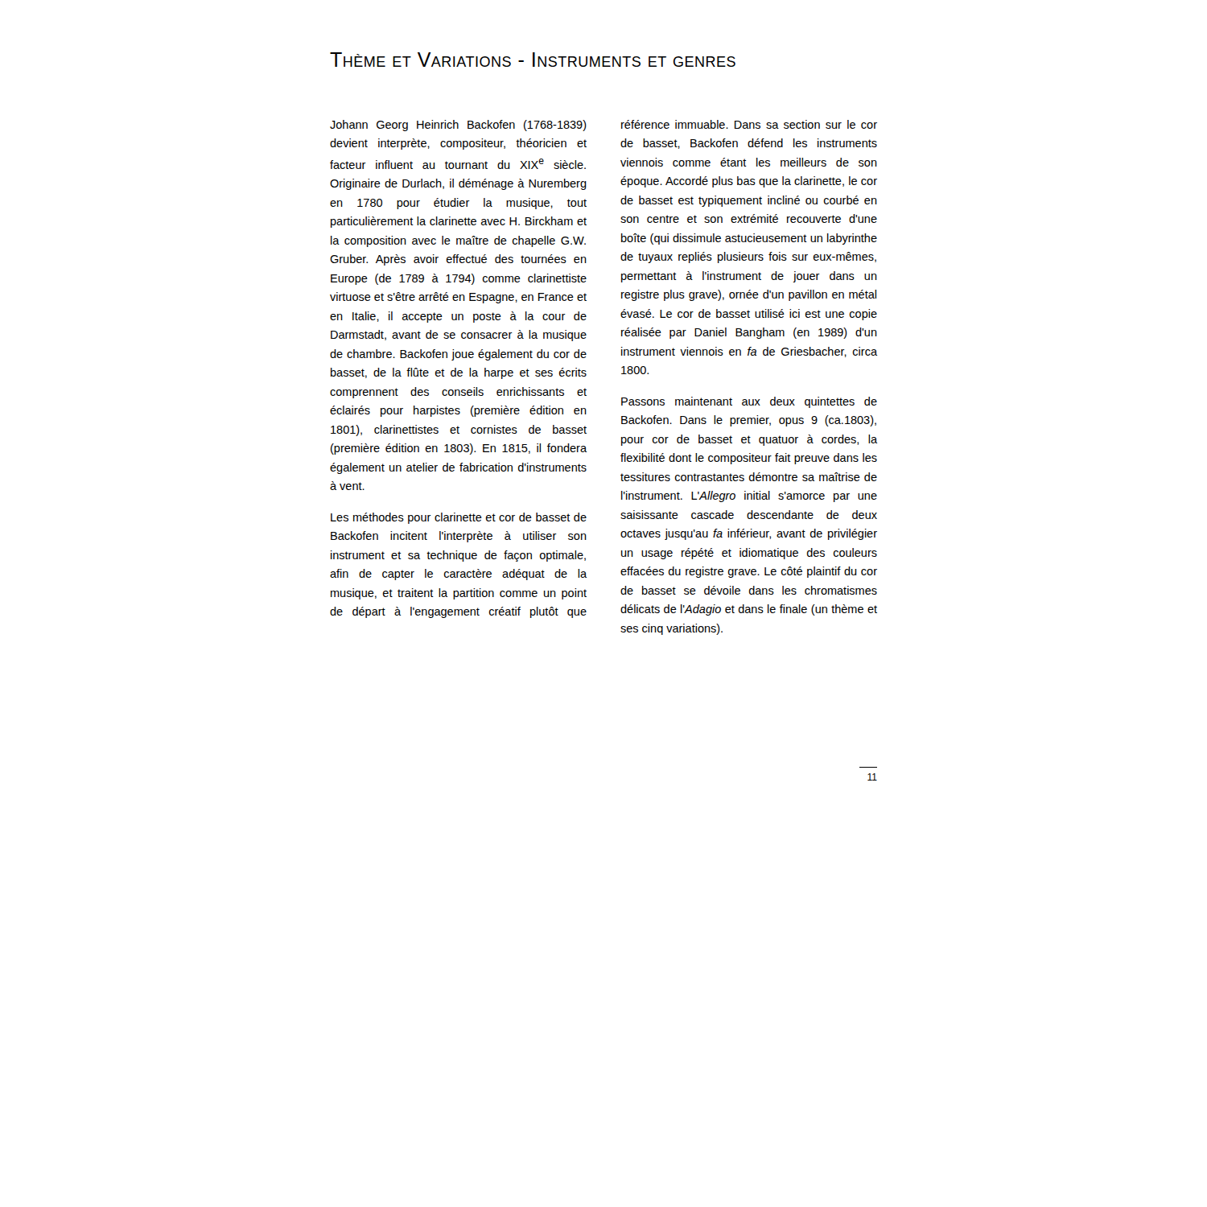Thème et Variations - Instruments et genres
Johann Georg Heinrich Backofen (1768-1839) devient interprète, compositeur, théoricien et facteur influent au tournant du XIXe siècle. Originaire de Durlach, il déménage à Nuremberg en 1780 pour étudier la musique, tout particulièrement la clarinette avec H. Birckham et la composition avec le maître de chapelle G.W. Gruber. Après avoir effectué des tournées en Europe (de 1789 à 1794) comme clarinettiste virtuose et s'être arrêté en Espagne, en France et en Italie, il accepte un poste à la cour de Darmstadt, avant de se consacrer à la musique de chambre. Backofen joue également du cor de basset, de la flûte et de la harpe et ses écrits comprennent des conseils enrichissants et éclairés pour harpistes (première édition en 1801), clarinettistes et cornistes de basset (première édition en 1803). En 1815, il fondera également un atelier de fabrication d'instruments à vent.
Les méthodes pour clarinette et cor de basset de Backofen incitent l'interprète à utiliser son instrument et sa technique de façon optimale, afin de capter le caractère adéquat de la musique, et traitent la partition comme un point de départ à l'engagement créatif plutôt que référence immuable. Dans sa section sur le cor de basset, Backofen défend les instruments viennois comme étant les meilleurs de son époque. Accordé plus bas que la clarinette, le cor de basset est typiquement incliné ou courbé en son centre et son extrémité recouverte d'une boîte (qui dissimule astucieusement un labyrinthe de tuyaux repliés plusieurs fois sur eux-mêmes, permettant à l'instrument de jouer dans un registre plus grave), ornée d'un pavillon en métal évasé. Le cor de basset utilisé ici est une copie réalisée par Daniel Bangham (en 1989) d'un instrument viennois en fa de Griesbacher, circa 1800.
Passons maintenant aux deux quintettes de Backofen. Dans le premier, opus 9 (ca.1803), pour cor de basset et quatuor à cordes, la flexibilité dont le compositeur fait preuve dans les tessitures contrastantes démontre sa maîtrise de l'instrument. L'Allegro initial s'amorce par une saisissante cascade descendante de deux octaves jusqu'au fa inférieur, avant de privilégier un usage répété et idiomatique des couleurs effacées du registre grave. Le côté plaintif du cor de basset se dévoile dans les chromatismes délicats de l'Adagio et dans le finale (un thème et ses cinq variations).
11